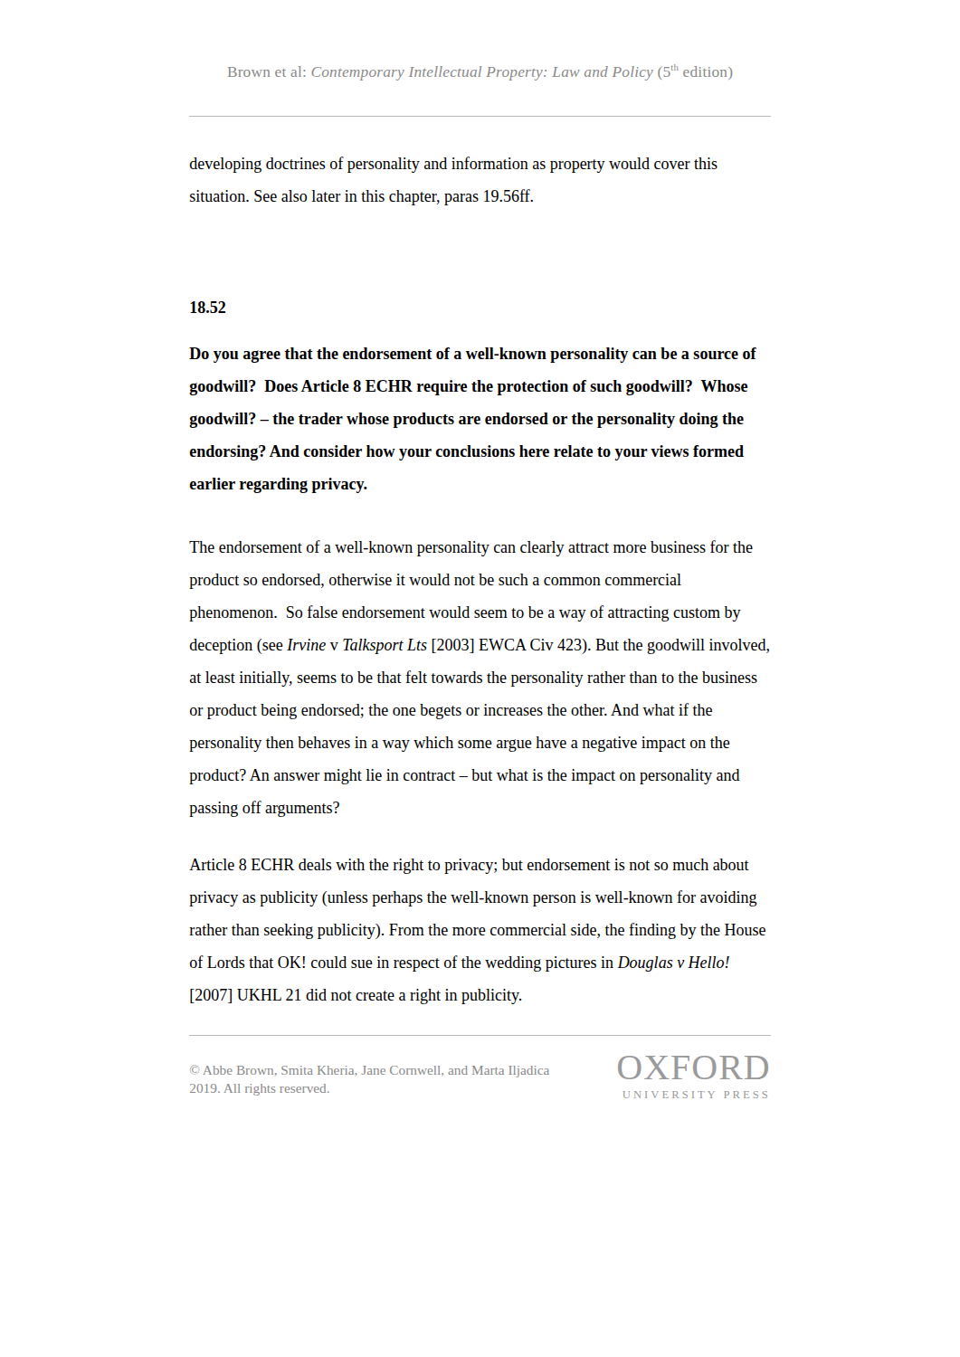Brown et al: Contemporary Intellectual Property: Law and Policy (5th edition)
developing doctrines of personality and information as property would cover this situation. See also later in this chapter, paras 19.56ff.
18.52
Do you agree that the endorsement of a well-known personality can be a source of goodwill? Does Article 8 ECHR require the protection of such goodwill? Whose goodwill? – the trader whose products are endorsed or the personality doing the endorsing? And consider how your conclusions here relate to your views formed earlier regarding privacy.
The endorsement of a well-known personality can clearly attract more business for the product so endorsed, otherwise it would not be such a common commercial phenomenon. So false endorsement would seem to be a way of attracting custom by deception (see Irvine v Talksport Lts [2003] EWCA Civ 423). But the goodwill involved, at least initially, seems to be that felt towards the personality rather than to the business or product being endorsed; the one begets or increases the other. And what if the personality then behaves in a way which some argue have a negative impact on the product? An answer might lie in contract – but what is the impact on personality and passing off arguments?
Article 8 ECHR deals with the right to privacy; but endorsement is not so much about privacy as publicity (unless perhaps the well-known person is well-known for avoiding rather than seeking publicity). From the more commercial side, the finding by the House of Lords that OK! could sue in respect of the wedding pictures in Douglas v Hello! [2007] UKHL 21 did not create a right in publicity.
© Abbe Brown, Smita Kheria, Jane Cornwell, and Marta Iljadica 2019. All rights reserved.
OXFORD UNIVERSITY PRESS